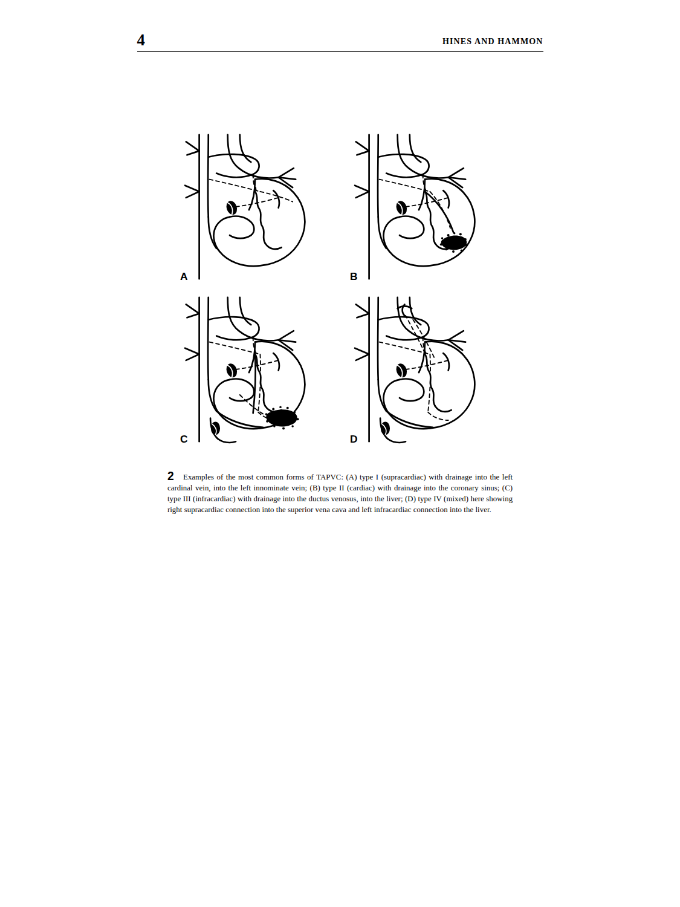4
HINES AND HAMMON
A
B
C
D
2 Examples of the most common forms of TAPVC: (A) type I (supracardiac) with drainage into the left cardinal vein, into the left innominate vein; (B) type II (cardiac) with drainage into the coronary sinus; (C) type III (infracardiac) with drainage into the ductus venosus, into the liver; (D) type IV (mixed) here showing right supracardiac connection into the superior vena cava and left infracardiac connection into the liver.